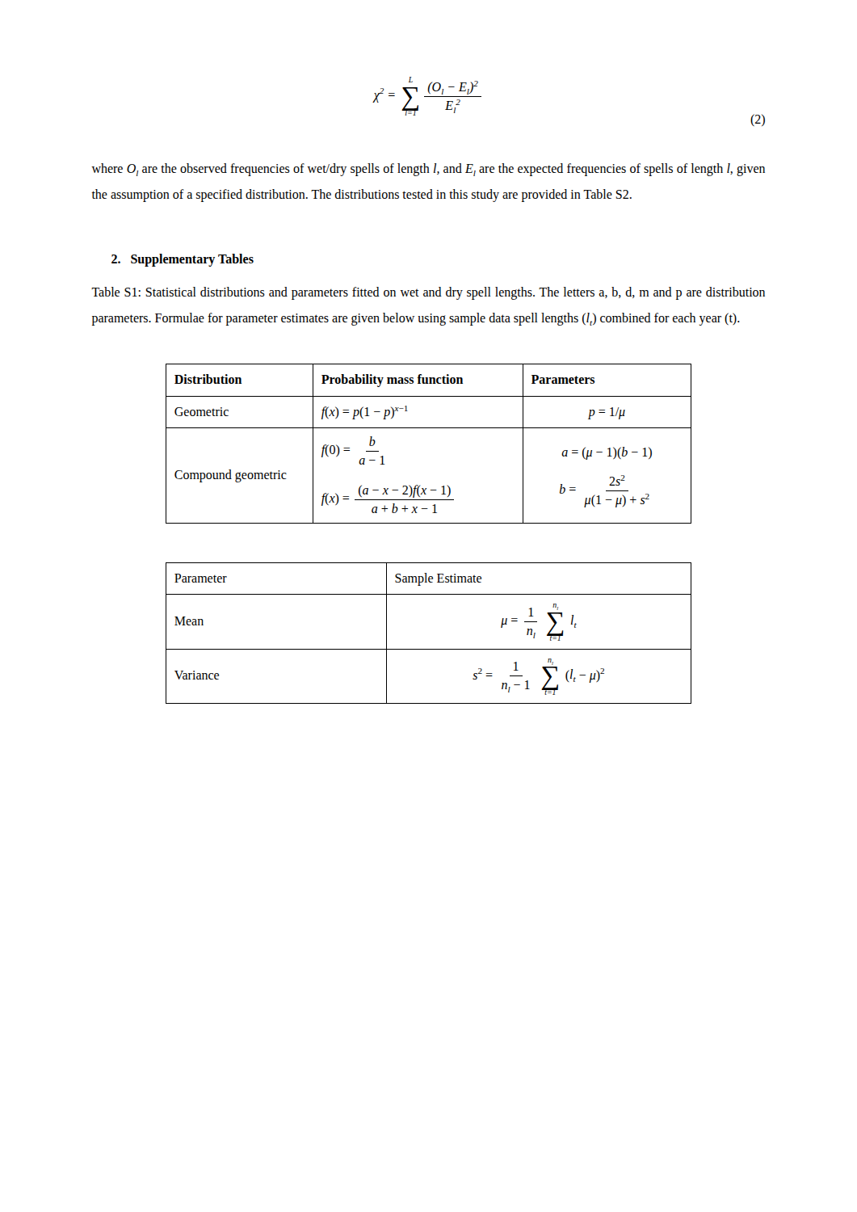χ2 = L ∑ l=1 (Ol − El)2 El2
(2)
where Ol are the observed frequencies of wet/dry spells of length l, and El are the expected frequencies of spells of length l, given the assumption of a specified distribution. The distributions tested in this study are provided in Table S2.
2. Supplementary Tables
Table S1: Statistical distributions and parameters fitted on wet and dry spell lengths. The letters a, b, d, m and p are distribution parameters. Formulae for parameter estimates are given below using sample data spell lengths (lt) combined for each year (t).
| Distribution | Probability mass function | Parameters |
| --- | --- | --- |
| Geometric | f ( x ) = p (1 − p ) x −1 | p = 1/ μ |
| Compound geometric | f (0) = b a − 1 f ( x ) = ( a − x − 2) f ( x − 1) a + b + x − 1 | a = ( μ − 1)( b − 1) b = 2 s 2 μ (1 − μ ) + s 2 |
| Parameter | Sample Estimate |
| Mean | μ = 1 n l n l ∑ t=1 l t |
| Variance | s 2 = 1 n l − 1 n l ∑ t=1 ( l t − μ ) 2 |